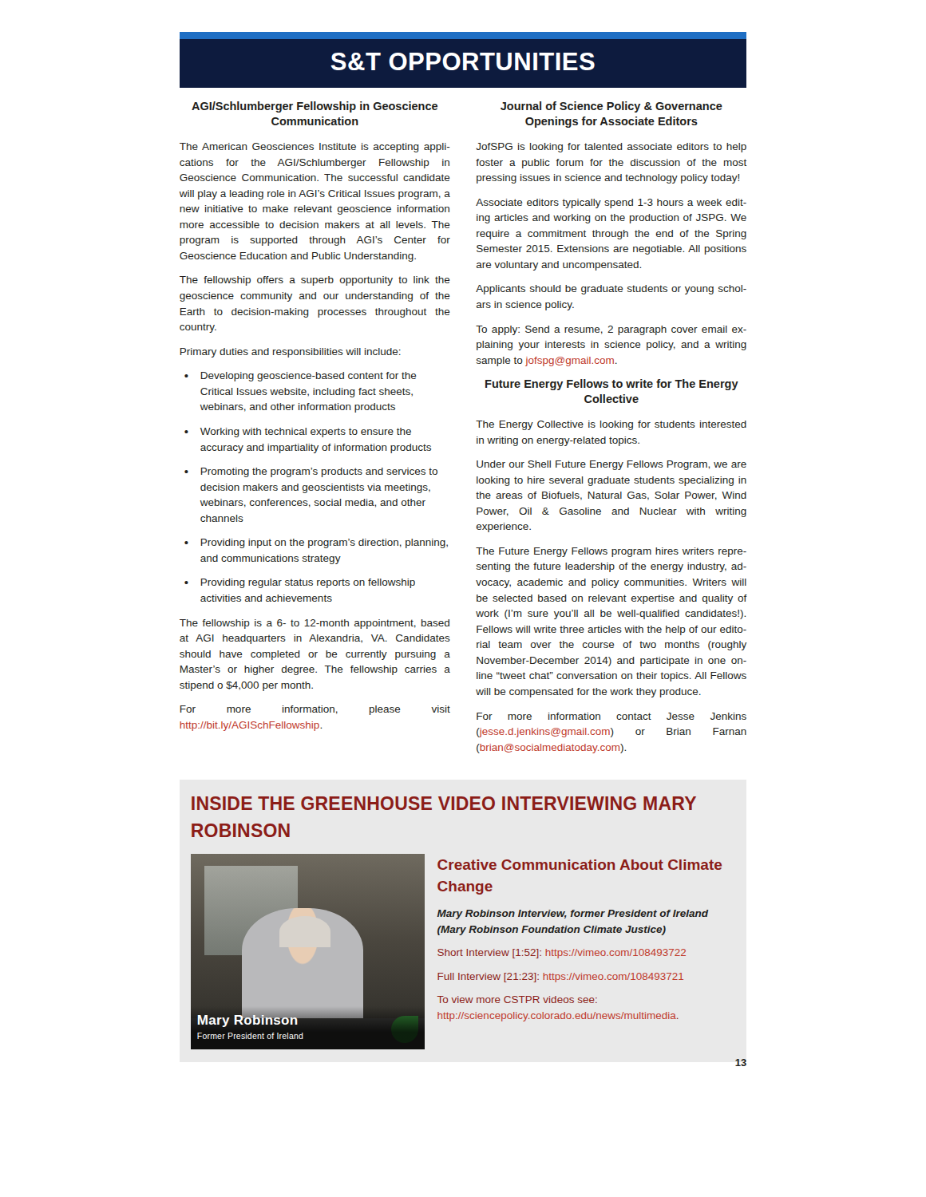S&T OPPORTUNITIES
AGI/Schlumberger Fellowship in Geoscience Communication
The American Geosciences Institute is accepting applications for the AGI/Schlumberger Fellowship in Geoscience Communication. The successful candidate will play a leading role in AGI’s Critical Issues program, a new initiative to make relevant geoscience information more accessible to decision makers at all levels. The program is supported through AGI’s Center for Geoscience Education and Public Understanding.
The fellowship offers a superb opportunity to link the geoscience community and our understanding of the Earth to decision-making processes throughout the country.
Primary duties and responsibilities will include:
Developing geoscience-based content for the Critical Issues website, including fact sheets, webinars, and other information products
Working with technical experts to ensure the accuracy and impartiality of information products
Promoting the program’s products and services to decision makers and geoscientists via meetings, webinars, conferences, social media, and other channels
Providing input on the program’s direction, planning, and communications strategy
Providing regular status reports on fellowship activities and achievements
The fellowship is a 6- to 12-month appointment, based at AGI headquarters in Alexandria, VA. Candidates should have completed or be currently pursuing a Master’s or higher degree. The fellowship carries a stipend o $4,000 per month.
For more information, please visit http://bit.ly/AGISchFellowship.
Journal of Science Policy & Governance
Openings for Associate Editors
JofSPG is looking for talented associate editors to help foster a public forum for the discussion of the most pressing issues in science and technology policy today!
Associate editors typically spend 1-3 hours a week editing articles and working on the production of JSPG. We require a commitment through the end of the Spring Semester 2015. Extensions are negotiable. All positions are voluntary and uncompensated.
Applicants should be graduate students or young scholars in science policy.
To apply: Send a resume, 2 paragraph cover email explaining your interests in science policy, and a writing sample to jofspg@gmail.com.
Future Energy Fellows to write for The Energy Collective
The Energy Collective is looking for students interested in writing on energy-related topics.
Under our Shell Future Energy Fellows Program, we are looking to hire several graduate students specializing in the areas of Biofuels, Natural Gas, Solar Power, Wind Power, Oil & Gasoline and Nuclear with writing experience.
The Future Energy Fellows program hires writers representing the future leadership of the energy industry, advocacy, academic and policy communities. Writers will be selected based on relevant expertise and quality of work (I’m sure you’ll all be well-qualified candidates!). Fellows will write three articles with the help of our editorial team over the course of two months (roughly November-December 2014) and participate in one online “tweet chat” conversation on their topics. All Fellows will be compensated for the work they produce.
For more information contact Jesse Jenkins (jesse.d.jenkins@gmail.com) or Brian Farnan (brian@socialmediatoday.com).
INSIDE THE GREENHOUSE VIDEO INTERVIEWING MARY ROBINSON
Mary Robinson
Former President of Ireland
Creative Communication About Climate Change
Mary Robinson Interview, former President of Ireland
(Mary Robinson Foundation Climate Justice)
Short Interview [1:52]: https://vimeo.com/108493722
Full Interview [21:23]: https://vimeo.com/108493721
To view more CSTPR videos see: http://sciencepolicy.colorado.edu/news/multimedia.
13